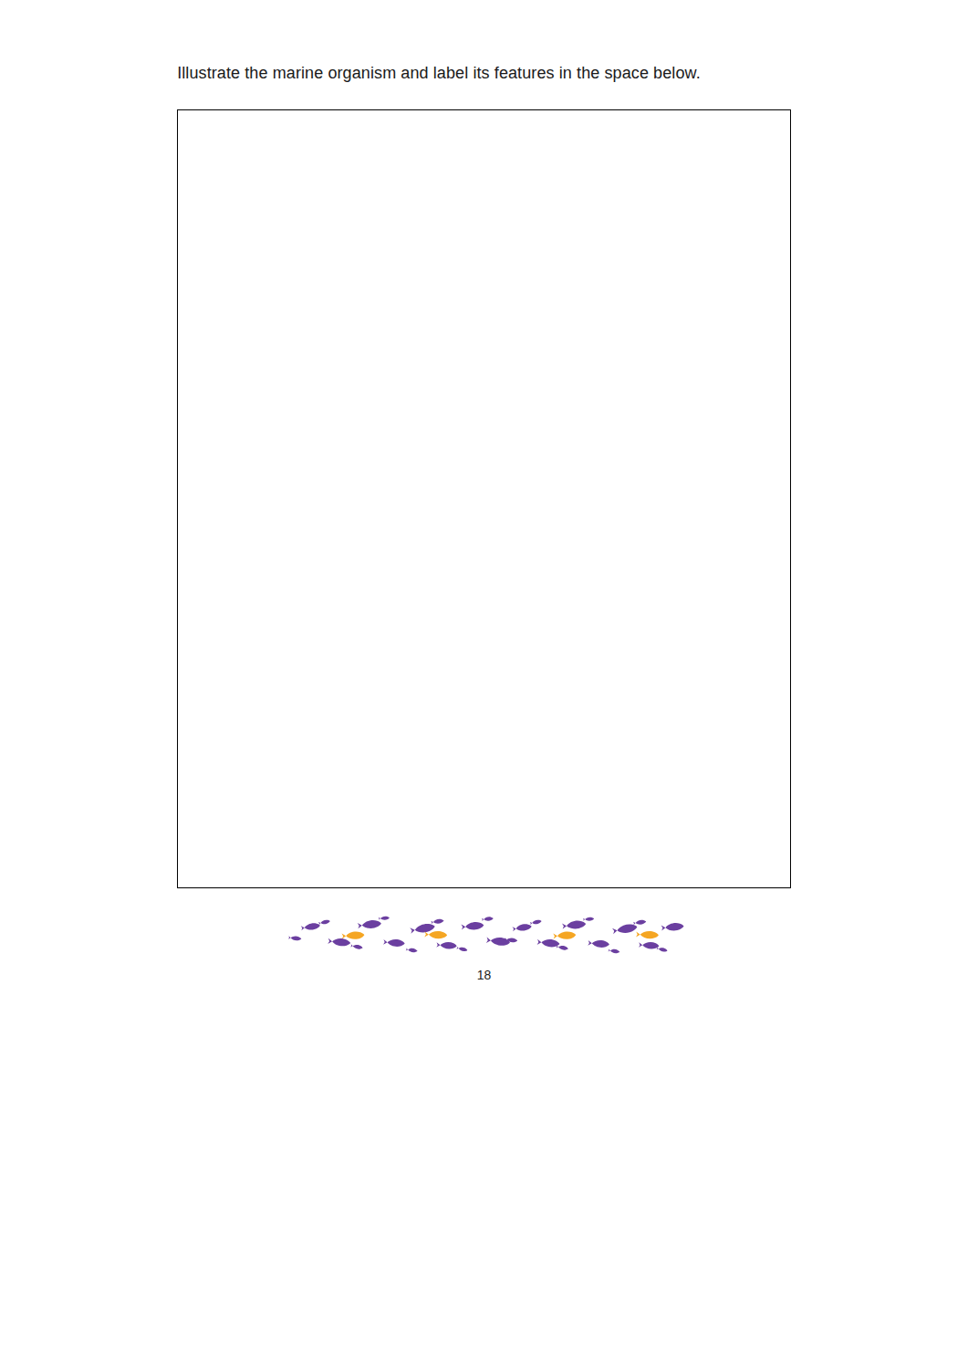Illustrate the marine organism and label its features in the space below.
18